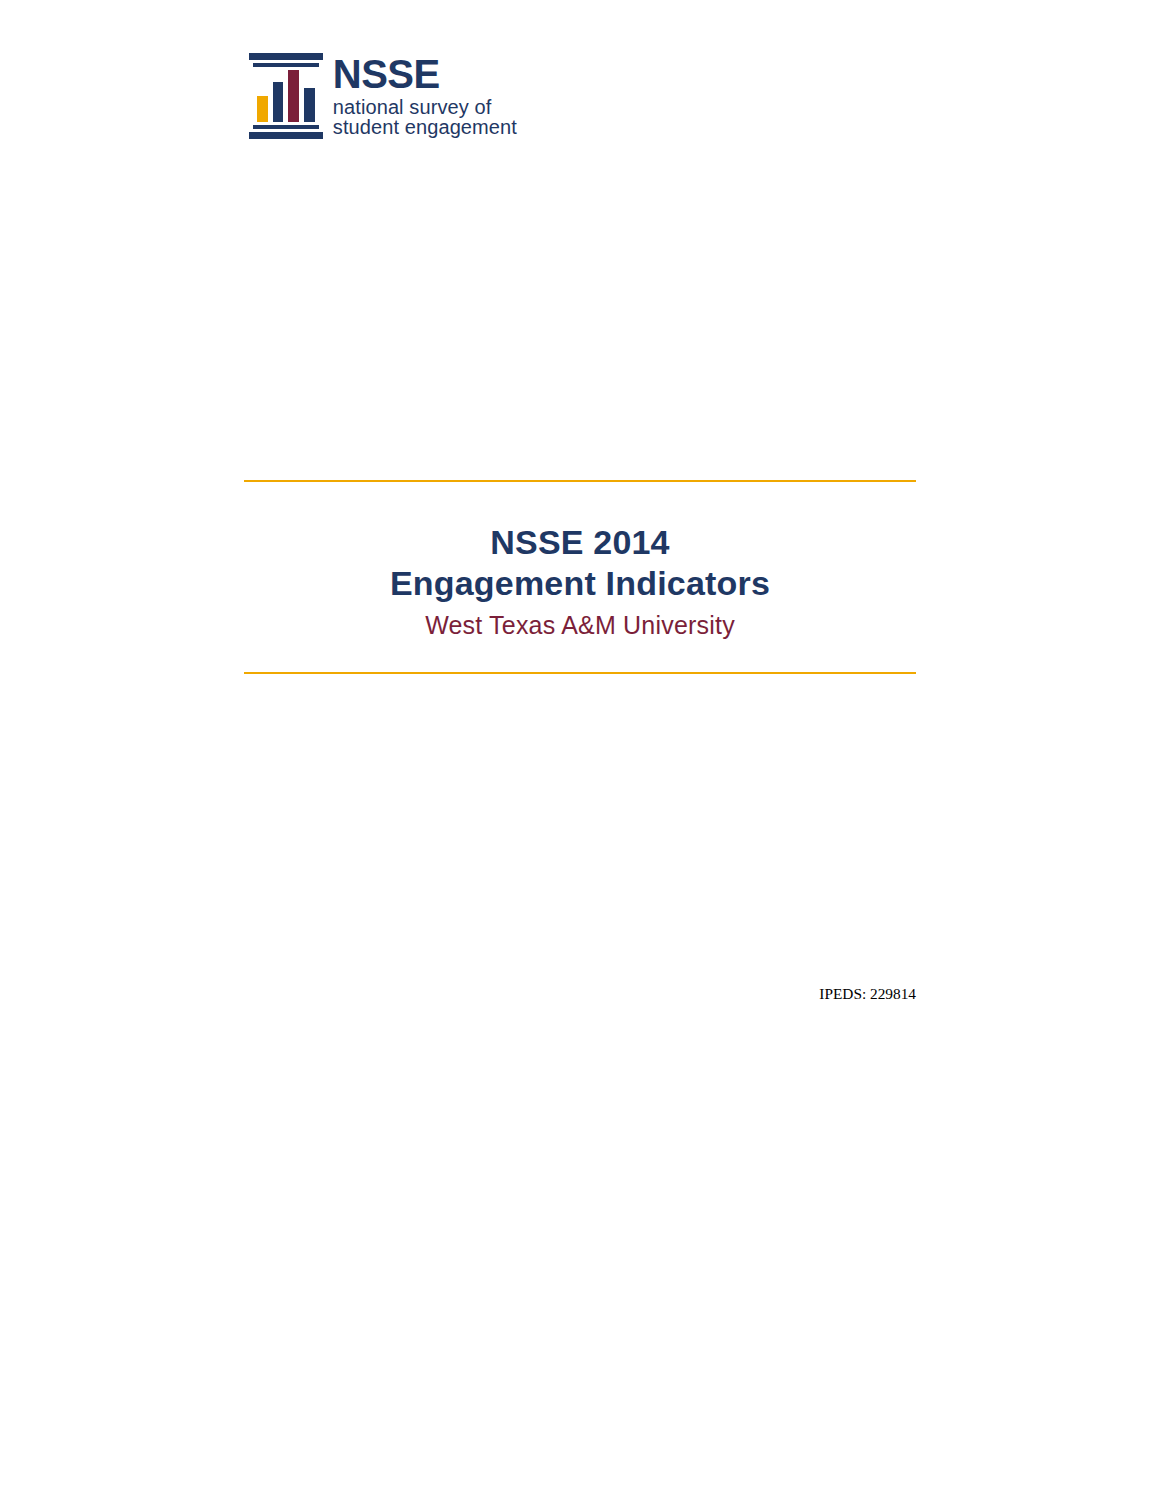NSSE
national survey of
student engagement
NSSE 2014
Engagement Indicators
West Texas A&M University
IPEDS: 229814